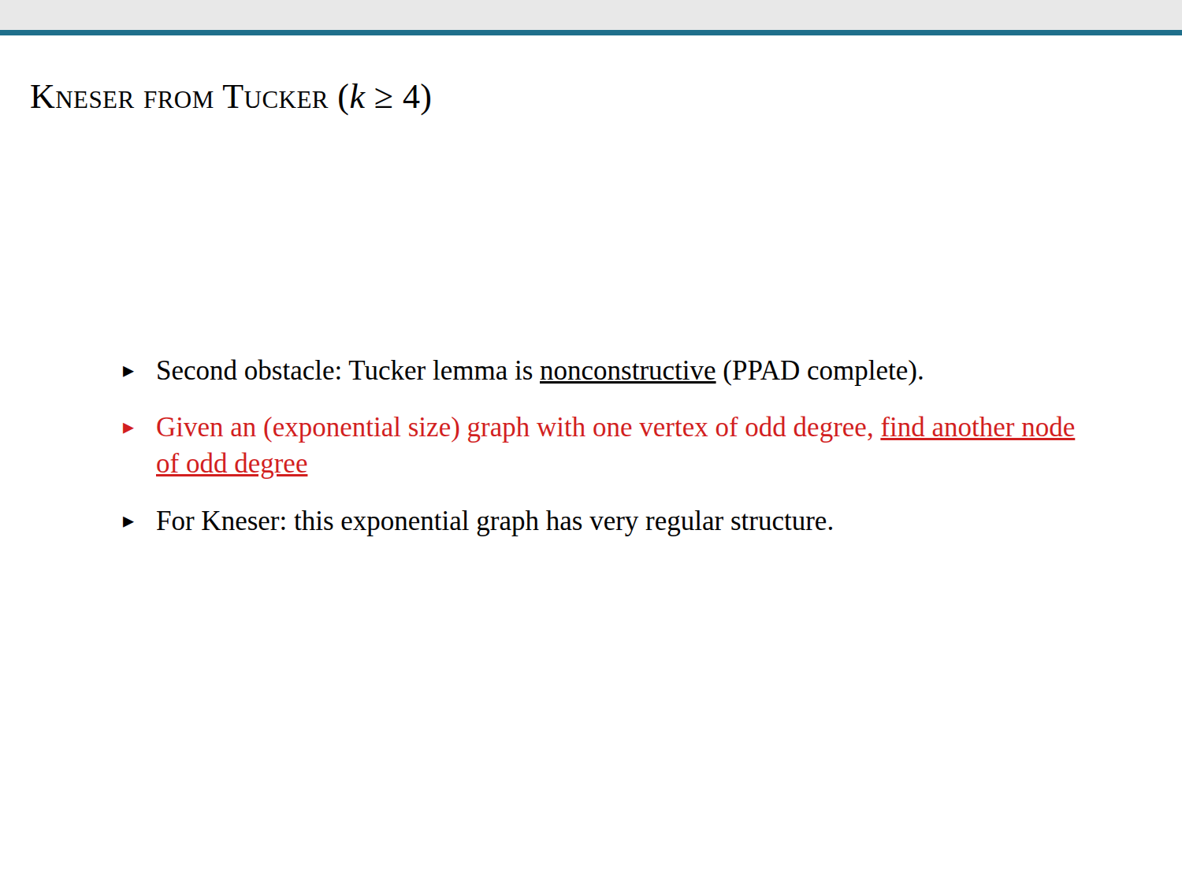Kneser from Tucker (k ≥ 4)
Second obstacle: Tucker lemma is nonconstructive (PPAD complete).
Given an (exponential size) graph with one vertex of odd degree, find another node of odd degree
For Kneser: this exponential graph has very regular structure.